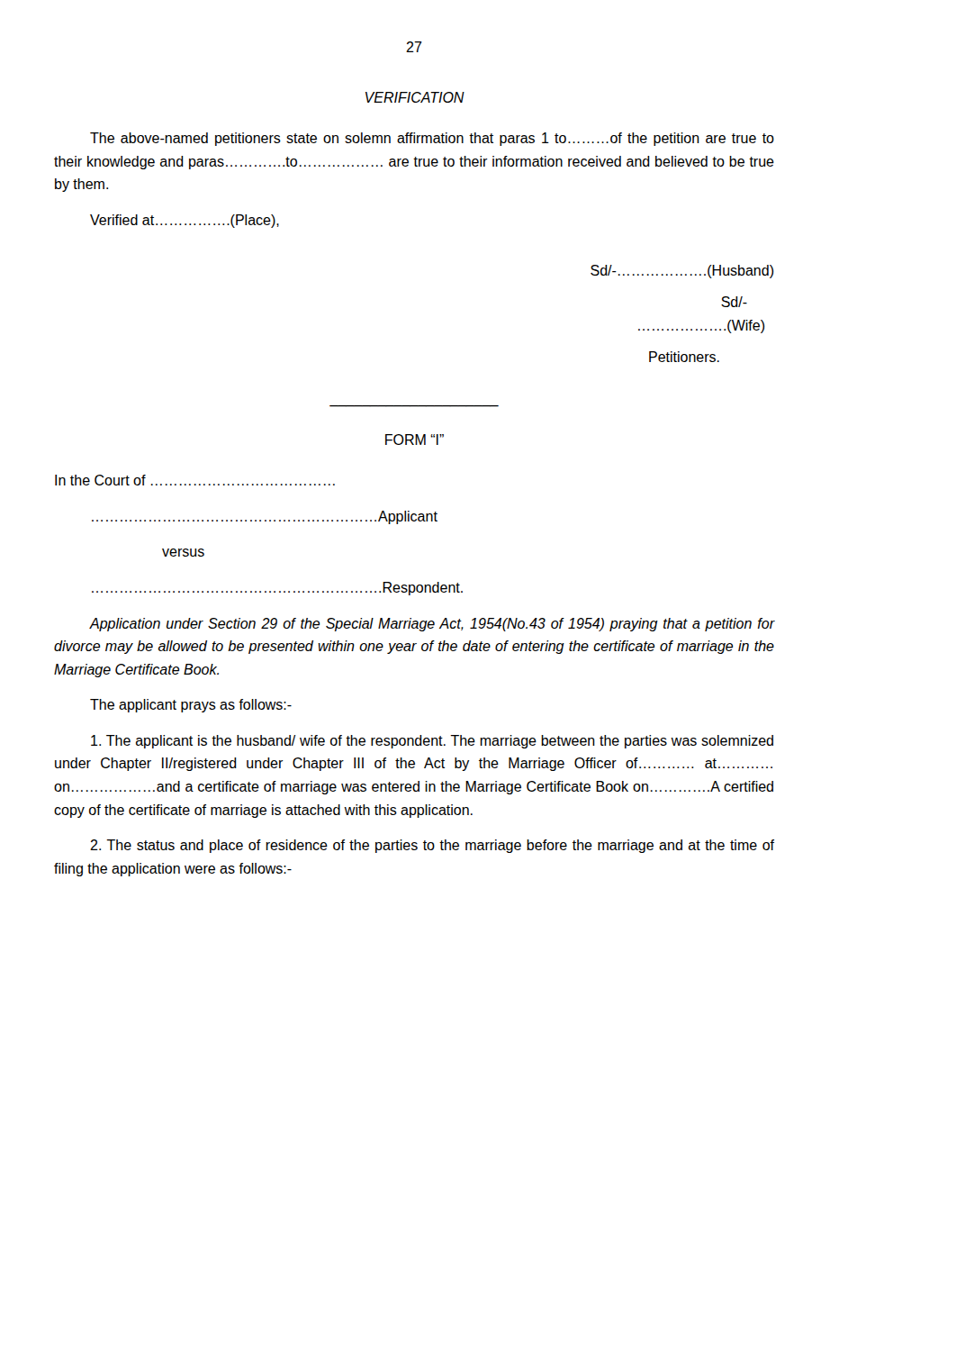27
VERIFICATION
The above-named petitioners state on solemn affirmation that paras 1 to………of the petition are true to their knowledge and paras………….to……………… are true to their information received and believed to be true by them.
Verified at…………….(Place),
Sd/-……………….(Husband)
Sd/-
……………….(Wife)
Petitioners.
_____________________
FORM “I”
In the Court of …………………………………
……………………………………………………Applicant
versus
…………………………………………………….Respondent.
Application under Section 29 of the Special Marriage Act, 1954(No.43 of 1954) praying that a petition for divorce may be allowed to be presented within one year of the date of entering the certificate of marriage in the Marriage Certificate Book.
The applicant prays as follows:-
1. The applicant is the husband/ wife of the respondent. The marriage between the parties was solemnized under Chapter II/registered under Chapter III of the Act by the Marriage Officer of………… at…………on………………and a certificate of marriage was entered in the Marriage Certificate Book on………….A certified copy of the certificate of marriage is attached with this application.
2. The status and place of residence of the parties to the marriage before the marriage and at the time of filing the application were as follows:-